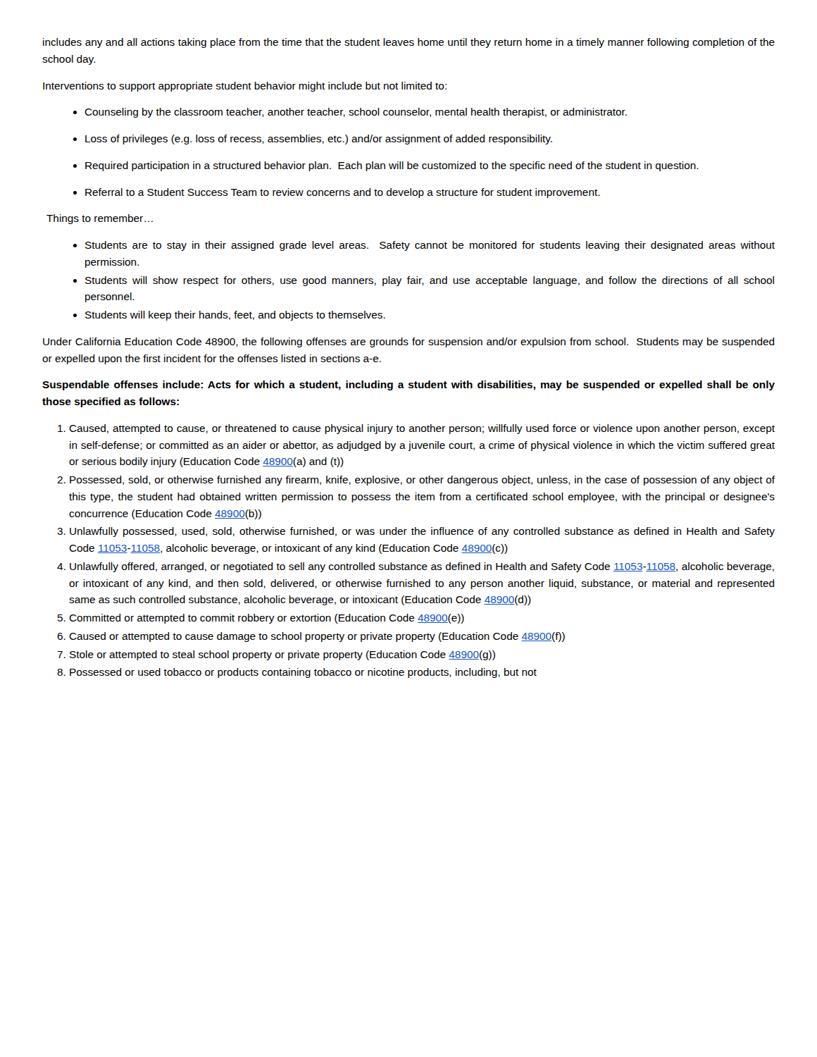includes any and all actions taking place from the time that the student leaves home until they return home in a timely manner following completion of the school day.
Interventions to support appropriate student behavior might include but not limited to:
Counseling by the classroom teacher, another teacher, school counselor, mental health therapist, or administrator.
Loss of privileges (e.g. loss of recess, assemblies, etc.) and/or assignment of added responsibility.
Required participation in a structured behavior plan. Each plan will be customized to the specific need of the student in question.
Referral to a Student Success Team to review concerns and to develop a structure for student improvement.
Things to remember…
Students are to stay in their assigned grade level areas. Safety cannot be monitored for students leaving their designated areas without permission.
Students will show respect for others, use good manners, play fair, and use acceptable language, and follow the directions of all school personnel.
Students will keep their hands, feet, and objects to themselves.
Under California Education Code 48900, the following offenses are grounds for suspension and/or expulsion from school. Students may be suspended or expelled upon the first incident for the offenses listed in sections a-e.
Suspendable offenses include: Acts for which a student, including a student with disabilities, may be suspended or expelled shall be only those specified as follows:
Caused, attempted to cause, or threatened to cause physical injury to another person; willfully used force or violence upon another person, except in self-defense; or committed as an aider or abettor, as adjudged by a juvenile court, a crime of physical violence in which the victim suffered great or serious bodily injury (Education Code 48900(a) and (t))
Possessed, sold, or otherwise furnished any firearm, knife, explosive, or other dangerous object, unless, in the case of possession of any object of this type, the student had obtained written permission to possess the item from a certificated school employee, with the principal or designee's concurrence (Education Code 48900(b))
Unlawfully possessed, used, sold, otherwise furnished, or was under the influence of any controlled substance as defined in Health and Safety Code 11053-11058, alcoholic beverage, or intoxicant of any kind (Education Code 48900(c))
Unlawfully offered, arranged, or negotiated to sell any controlled substance as defined in Health and Safety Code 11053-11058, alcoholic beverage, or intoxicant of any kind, and then sold, delivered, or otherwise furnished to any person another liquid, substance, or material and represented same as such controlled substance, alcoholic beverage, or intoxicant (Education Code 48900(d))
Committed or attempted to commit robbery or extortion (Education Code 48900(e))
Caused or attempted to cause damage to school property or private property (Education Code 48900(f))
Stole or attempted to steal school property or private property (Education Code 48900(g))
Possessed or used tobacco or products containing tobacco or nicotine products, including, but not